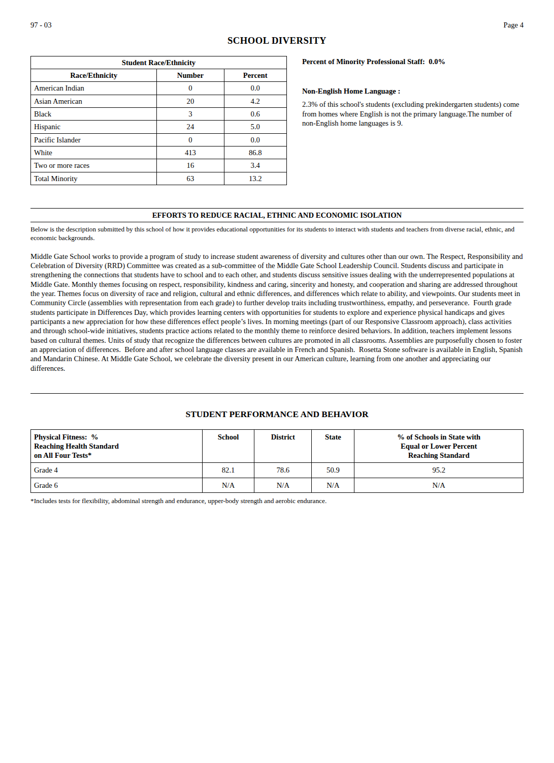97 - 03 Page 4
SCHOOL DIVERSITY
Student Race/Ethnicity
| Race/Ethnicity | Number | Percent |
| --- | --- | --- |
| American Indian | 0 | 0.0 |
| Asian American | 20 | 4.2 |
| Black | 3 | 0.6 |
| Hispanic | 24 | 5.0 |
| Pacific Islander | 0 | 0.0 |
| White | 413 | 86.8 |
| Two or more races | 16 | 3.4 |
| Total Minority | 63 | 13.2 |
Percent of Minority Professional Staff: 0.0%
Non-English Home Language :
2.3% of this school's students (excluding prekindergarten students) come from homes where English is not the primary language.The number of non-English home languages is 9.
EFFORTS TO REDUCE RACIAL, ETHNIC AND ECONOMIC ISOLATION
Below is the description submitted by this school of how it provides educational opportunities for its students to interact with students and teachers from diverse racial, ethnic, and economic backgrounds.
Middle Gate School works to provide a program of study to increase student awareness of diversity and cultures other than our own. The Respect, Responsibility and Celebration of Diversity (RRD) Committee was created as a sub-committee of the Middle Gate School Leadership Council. Students discuss and participate in strengthening the connections that students have to school and to each other, and students discuss sensitive issues dealing with the underrepresented populations at Middle Gate. Monthly themes focusing on respect, responsibility, kindness and caring, sincerity and honesty, and cooperation and sharing are addressed throughout the year. Themes focus on diversity of race and religion, cultural and ethnic differences, and differences which relate to ability, and viewpoints. Our students meet in Community Circle (assemblies with representation from each grade) to further develop traits including trustworthiness, empathy, and perseverance. Fourth grade students participate in Differences Day, which provides learning centers with opportunities for students to explore and experience physical handicaps and gives participants a new appreciation for how these differences effect people’s lives. In morning meetings (part of our Responsive Classroom approach), class activities and through school-wide initiatives, students practice actions related to the monthly theme to reinforce desired behaviors. In addition, teachers implement lessons based on cultural themes. Units of study that recognize the differences between cultures are promoted in all classrooms. Assemblies are purposefully chosen to foster an appreciation of differences. Before and after school language classes are available in French and Spanish. Rosetta Stone software is available in English, Spanish and Mandarin Chinese. At Middle Gate School, we celebrate the diversity present in our American culture, learning from one another and appreciating our differences.
STUDENT PERFORMANCE AND BEHAVIOR
| Physical Fitness: % Reaching Health Standard on All Four Tests* | School | District | State | % of Schools in State with Equal or Lower Percent Reaching Standard |
| --- | --- | --- | --- | --- |
| Grade 4 | 82.1 | 78.6 | 50.9 | 95.2 |
| Grade 6 | N/A | N/A | N/A | N/A |
*Includes tests for flexibility, abdominal strength and endurance, upper-body strength and aerobic endurance.